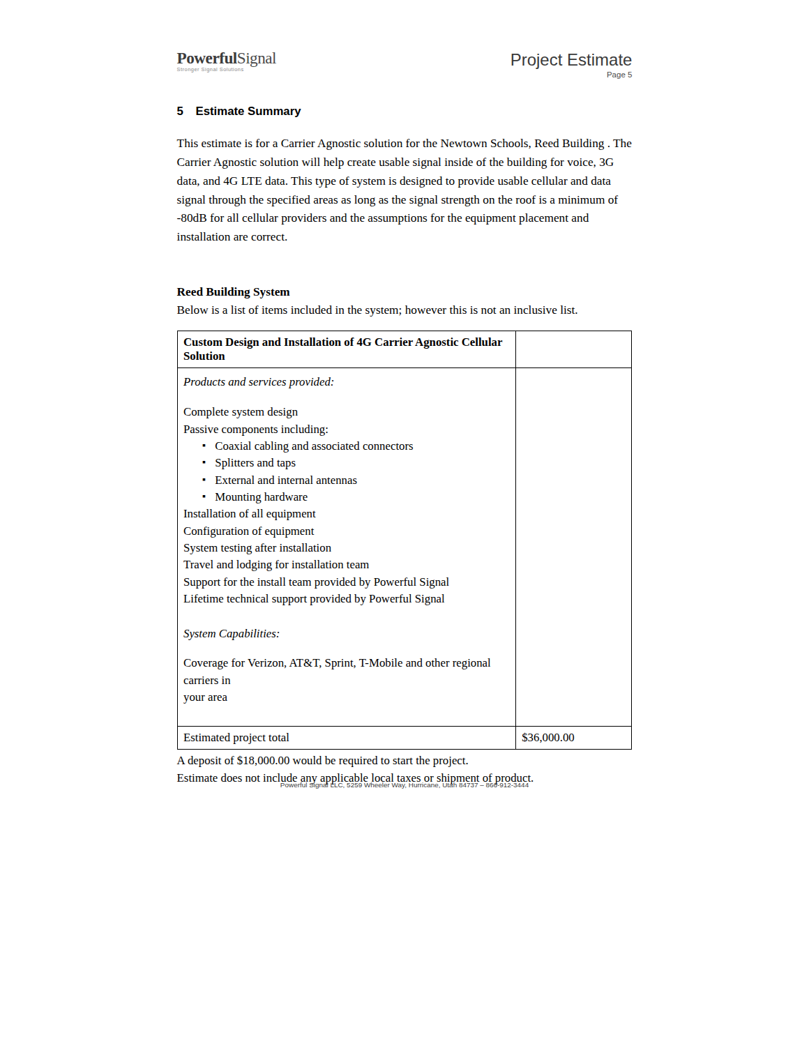Powerful Signal Stronger Signal Solutions
Project Estimate
Page 5
5 Estimate Summary
This estimate is for a Carrier Agnostic solution for the Newtown Schools, Reed Building . The Carrier Agnostic solution will help create usable signal inside of the building for voice, 3G data, and 4G LTE data. This type of system is designed to provide usable cellular and data signal through the specified areas as long as the signal strength on the roof is a minimum of -80dB for all cellular providers and the assumptions for the equipment placement and installation are correct.
Reed Building System
Below is a list of items included in the system; however this is not an inclusive list.
| Custom Design and Installation of 4G Carrier Agnostic Cellular Solution | |
| --- | --- |
| Products and services provided: Complete system design Passive components including: Coaxial cabling and associated connectors Splitters and taps External and internal antennas Mounting hardware Installation of all equipment Configuration of equipment System testing after installation Travel and lodging for installation team Support for the install team provided by Powerful Signal Lifetime technical support provided by Powerful Signal System Capabilities: Coverage for Verizon, AT&T, Sprint, T-Mobile and other regional carriers in your area | |
| Estimated project total | $36,000.00 |
A deposit of $18,000.00 would be required to start the project.
Estimate does not include any applicable local taxes or shipment of product.
Powerful Signal LLC, 5259 Wheeler Way, Hurricane, Utah 84737 – 866-912-3444